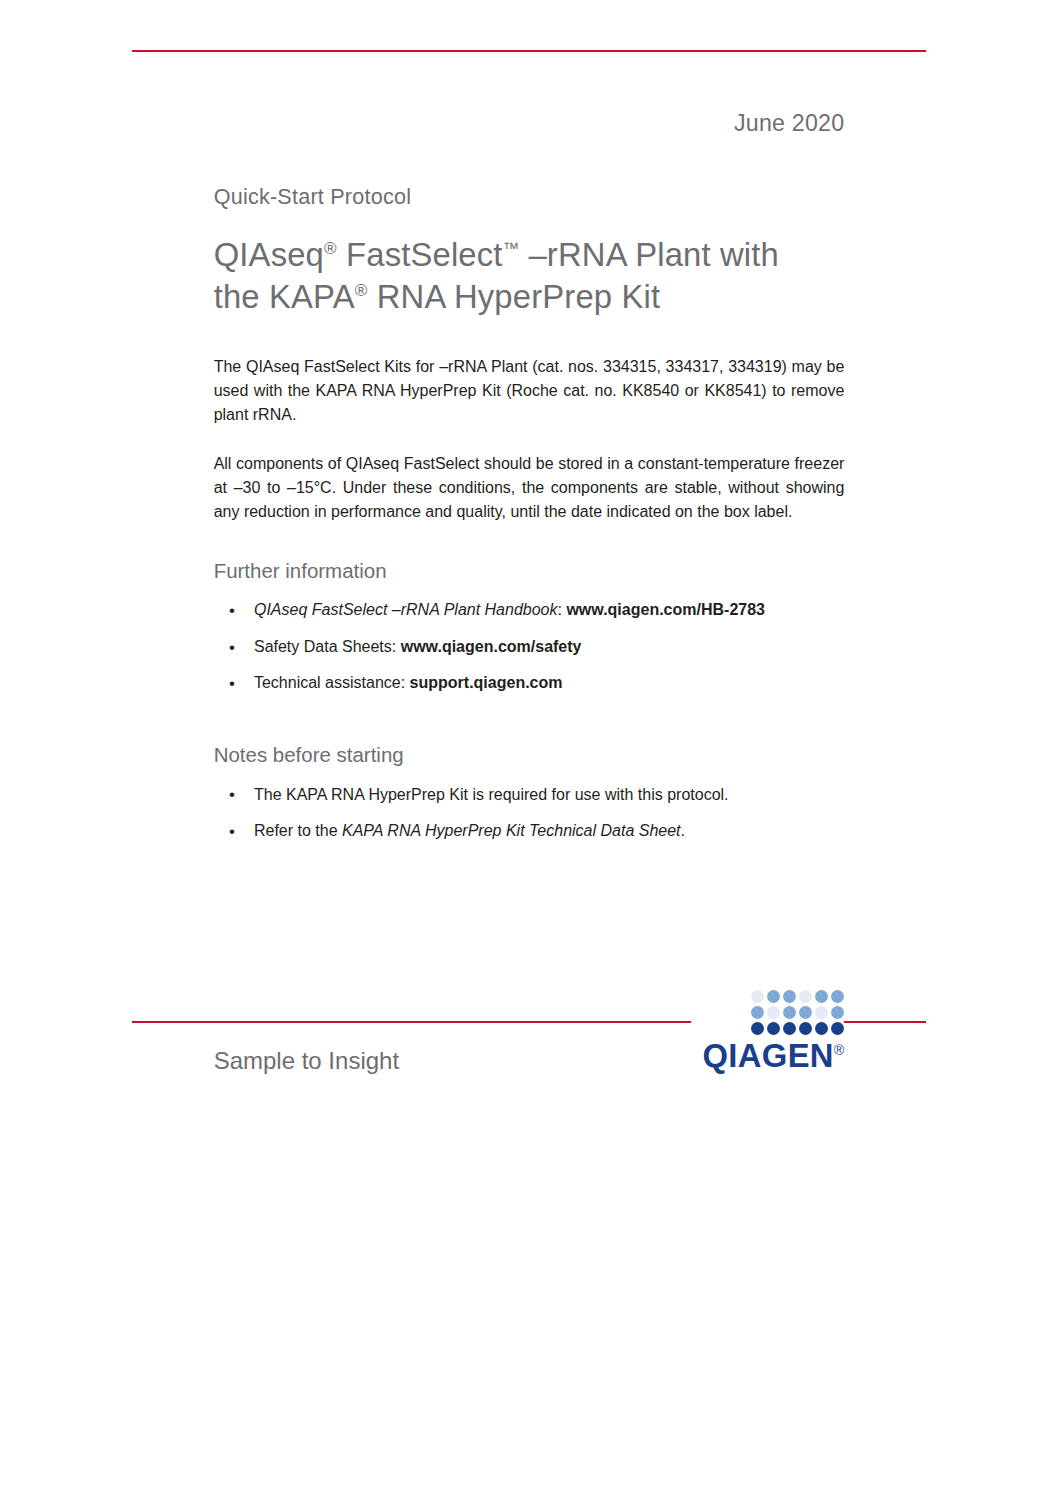June 2020
Quick-Start Protocol
QIAseq® FastSelect™ –rRNA Plant with the KAPA® RNA HyperPrep Kit
The QIAseq FastSelect Kits for –rRNA Plant (cat. nos. 334315, 334317, 334319) may be used with the KAPA RNA HyperPrep Kit (Roche cat. no. KK8540 or KK8541) to remove plant rRNA.
All components of QIAseq FastSelect should be stored in a constant-temperature freezer at –30 to –15°C. Under these conditions, the components are stable, without showing any reduction in performance and quality, until the date indicated on the box label.
Further information
QIAseq FastSelect –rRNA Plant Handbook: www.qiagen.com/HB-2783
Safety Data Sheets: www.qiagen.com/safety
Technical assistance: support.qiagen.com
Notes before starting
The KAPA RNA HyperPrep Kit is required for use with this protocol.
Refer to the KAPA RNA HyperPrep Kit Technical Data Sheet.
Sample to Insight
QIAGEN®